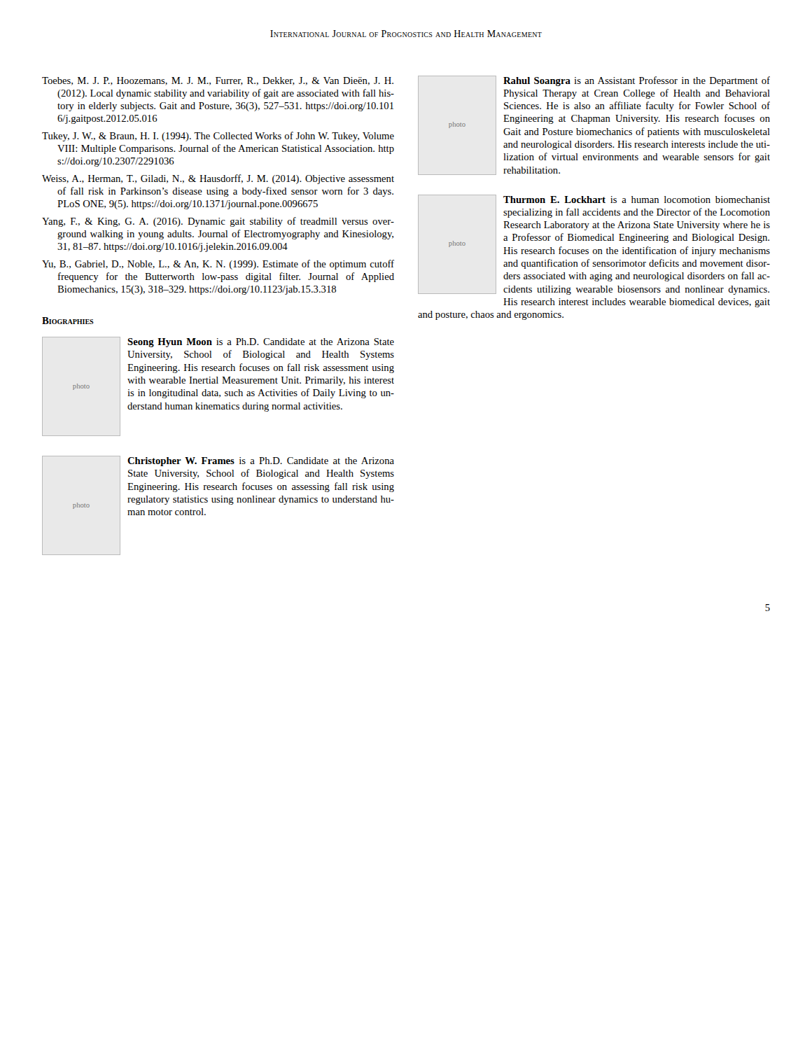International Journal of Prognostics and Health Management
Toebes, M. J. P., Hoozemans, M. J. M., Furrer, R., Dekker, J., & Van Dieën, J. H. (2012). Local dynamic stability and variability of gait are associated with fall history in elderly subjects. Gait and Posture, 36(3), 527–531. https://doi.org/10.1016/j.gaitpost.2012.05.016
Tukey, J. W., & Braun, H. I. (1994). The Collected Works of John W. Tukey, Volume VIII: Multiple Comparisons. Journal of the American Statistical Association. https://doi.org/10.2307/2291036
Weiss, A., Herman, T., Giladi, N., & Hausdorff, J. M. (2014). Objective assessment of fall risk in Parkinson’s disease using a body-fixed sensor worn for 3 days. PLoS ONE, 9(5). https://doi.org/10.1371/journal.pone.0096675
Yang, F., & King, G. A. (2016). Dynamic gait stability of treadmill versus overground walking in young adults. Journal of Electromyography and Kinesiology, 31, 81–87. https://doi.org/10.1016/j.jelekin.2016.09.004
Yu, B., Gabriel, D., Noble, L., & An, K. N. (1999). Estimate of the optimum cutoff frequency for the Butterworth low-pass digital filter. Journal of Applied Biomechanics, 15(3), 318–329. https://doi.org/10.1123/jab.15.3.318
Biographies
photo
Seong Hyun Moon is a Ph.D. Candidate at the Arizona State University, School of Biological and Health Systems Engineering. His research focuses on fall risk assessment using with wearable Inertial Measurement Unit. Primarily, his interest is in longitudinal data, such as Activities of Daily Living to understand human kinematics during normal activities.
photo
Christopher W. Frames is a Ph.D. Candidate at the Arizona State University, School of Biological and Health Systems Engineering. His research focuses on assessing fall risk using regulatory statistics using nonlinear dynamics to understand human motor control.
photo
Rahul Soangra is an Assistant Professor in the Department of Physical Therapy at Crean College of Health and Behavioral Sciences. He is also an affiliate faculty for Fowler School of Engineering at Chapman University. His research focuses on Gait and Posture biomechanics of patients with musculoskeletal and neurological disorders. His research interests include the utilization of virtual environments and wearable sensors for gait rehabilitation.
photo
Thurmon E. Lockhart is a human locomotion biomechanist specializing in fall accidents and the Director of the Locomotion Research Laboratory at the Arizona State University where he is a Professor of Biomedical Engineering and Biological Design. His research focuses on the identification of injury mechanisms and quantification of sensorimotor deficits and movement disorders associated with aging and neurological disorders on fall accidents utilizing wearable biosensors and nonlinear dynamics. His research interest includes wearable biomedical devices, gait and posture, chaos and ergonomics.
5